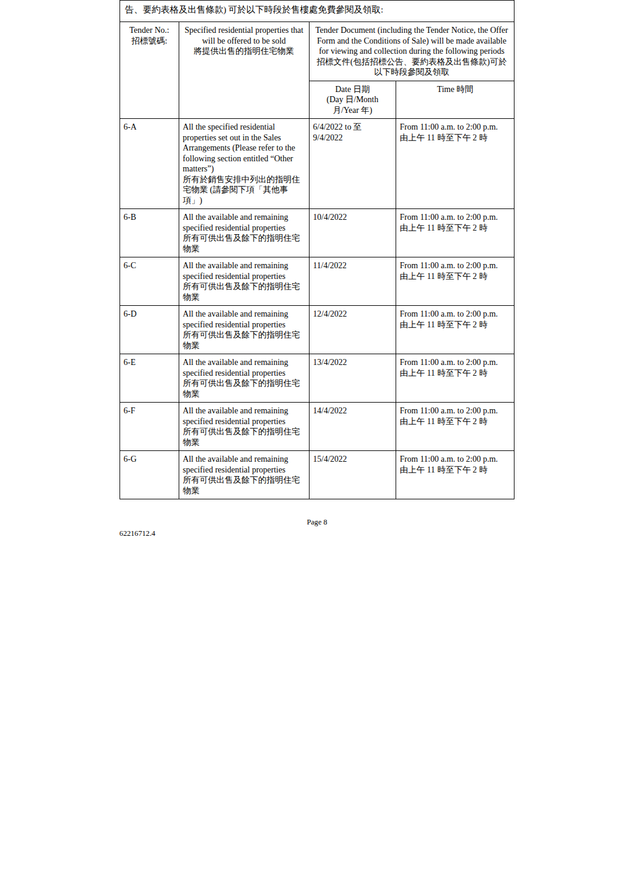告、要約表格及出售條款) 可於以下時段於售樓處免費參閱及領取:
| Tender No.: 招標號碼: | Specified residential properties that will be offered to be sold 將提供出售的指明住宅物業 | Tender Document (including the Tender Notice, the Offer Form and the Conditions of Sale) will be made available for viewing and collection during the following periods 招標文件(包括招標公告、要約表格及出售條款)可於以下時段參閱及領取 |
| --- | --- | --- |
| Date 日期 (Day 日/Month 月/Year 年) | Time 時間 |
| 6-A | All the specified residential properties set out in the Sales Arrangements (Please refer to the following section entitled “Other matters”) 所有於銷售安排中列出的指明住宅物業 (請參閱下項「其他事項」) | 6/4/2022 to 至 9/4/2022 | From 11:00 a.m. to 2:00 p.m. 由上午 11 時至下午 2 時 |
| 6-B | All the available and remaining specified residential properties 所有可供出售及餘下的指明住宅物業 | 10/4/2022 | From 11:00 a.m. to 2:00 p.m. 由上午 11 時至下午 2 時 |
| 6-C | All the available and remaining specified residential properties 所有可供出售及餘下的指明住宅物業 | 11/4/2022 | From 11:00 a.m. to 2:00 p.m. 由上午 11 時至下午 2 時 |
| 6-D | All the available and remaining specified residential properties 所有可供出售及餘下的指明住宅物業 | 12/4/2022 | From 11:00 a.m. to 2:00 p.m. 由上午 11 時至下午 2 時 |
| 6-E | All the available and remaining specified residential properties 所有可供出售及餘下的指明住宅物業 | 13/4/2022 | From 11:00 a.m. to 2:00 p.m. 由上午 11 時至下午 2 時 |
| 6-F | All the available and remaining specified residential properties 所有可供出售及餘下的指明住宅物業 | 14/4/2022 | From 11:00 a.m. to 2:00 p.m. 由上午 11 時至下午 2 時 |
| 6-G | All the available and remaining specified residential properties 所有可供出售及餘下的指明住宅物業 | 15/4/2022 | From 11:00 a.m. to 2:00 p.m. 由上午 11 時至下午 2 時 |
Page 8
62216712.4